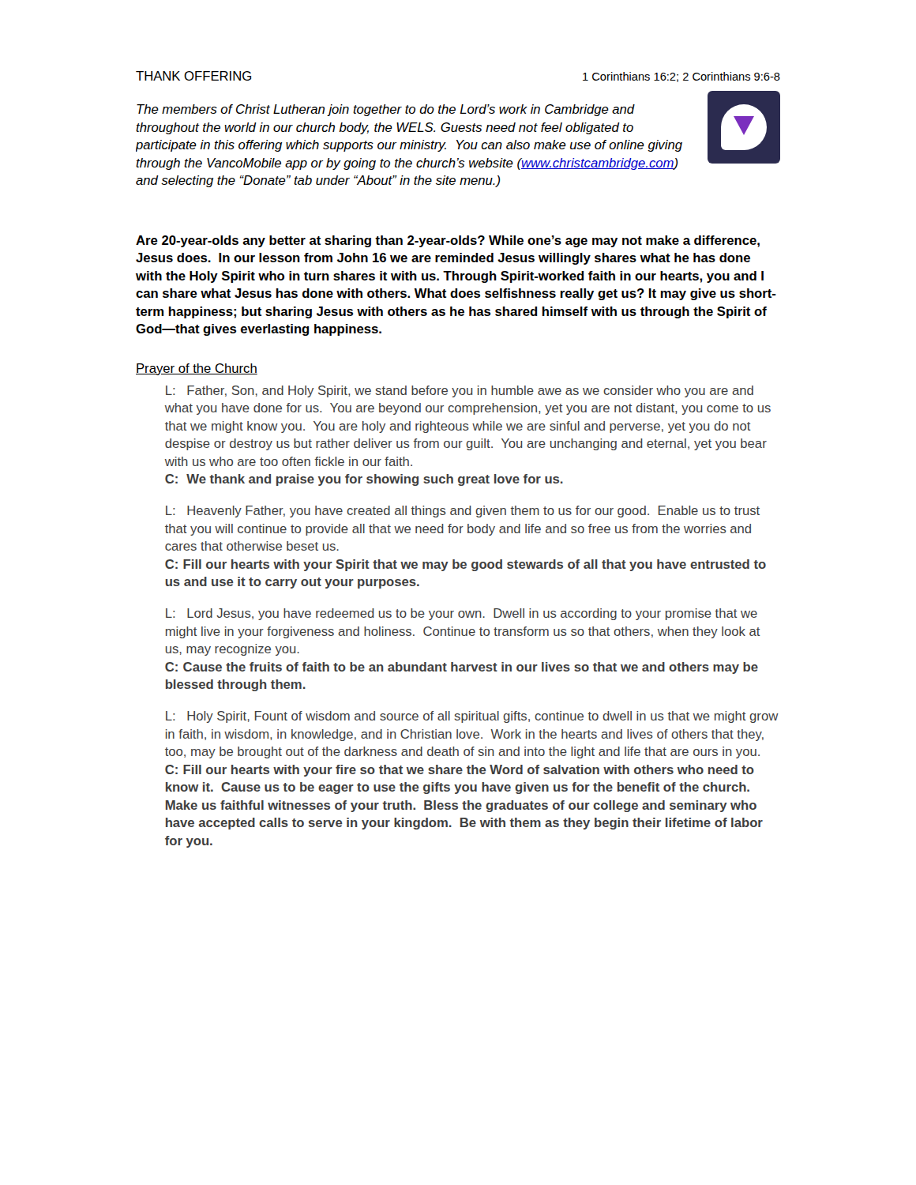Thank Offering
1 Corinthians 16:2; 2 Corinthians 9:6-8
The members of Christ Lutheran join together to do the Lord’s work in Cambridge and throughout the world in our church body, the WELS. Guests need not feel obligated to participate in this offering which supports our ministry. You can also make use of online giving through the VancoMobile app or by going to the church’s website (www.christcambridge.com) and selecting the “Donate” tab under “About” in the site menu.)
Are 20-year-olds any better at sharing than 2-year-olds? While one’s age may not make a difference, Jesus does. In our lesson from John 16 we are reminded Jesus willingly shares what he has done with the Holy Spirit who in turn shares it with us. Through Spirit-worked faith in our hearts, you and I can share what Jesus has done with others. What does selfishness really get us? It may give us short-term happiness; but sharing Jesus with others as he has shared himself with us through the Spirit of God—that gives everlasting happiness.
Prayer of the Church
L: Father, Son, and Holy Spirit, we stand before you in humble awe as we consider who you are and what you have done for us. You are beyond our comprehension, yet you are not distant, you come to us that we might know you. You are holy and righteous while we are sinful and perverse, yet you do not despise or destroy us but rather deliver us from our guilt. You are unchanging and eternal, yet you bear with us who are too often fickle in our faith.
C: We thank and praise you for showing such great love for us.
L: Heavenly Father, you have created all things and given them to us for our good. Enable us to trust that you will continue to provide all that we need for body and life and so free us from the worries and cares that otherwise beset us.
C: Fill our hearts with your Spirit that we may be good stewards of all that you have entrusted to us and use it to carry out your purposes.
L: Lord Jesus, you have redeemed us to be your own. Dwell in us according to your promise that we might live in your forgiveness and holiness. Continue to transform us so that others, when they look at us, may recognize you.
C: Cause the fruits of faith to be an abundant harvest in our lives so that we and others may be blessed through them.
L: Holy Spirit, Fount of wisdom and source of all spiritual gifts, continue to dwell in us that we might grow in faith, in wisdom, in knowledge, and in Christian love. Work in the hearts and lives of others that they, too, may be brought out of the darkness and death of sin and into the light and life that are ours in you.
C: Fill our hearts with your fire so that we share the Word of salvation with others who need to know it. Cause us to be eager to use the gifts you have given us for the benefit of the church. Make us faithful witnesses of your truth. Bless the graduates of our college and seminary who have accepted calls to serve in your kingdom. Be with them as they begin their lifetime of labor for you.